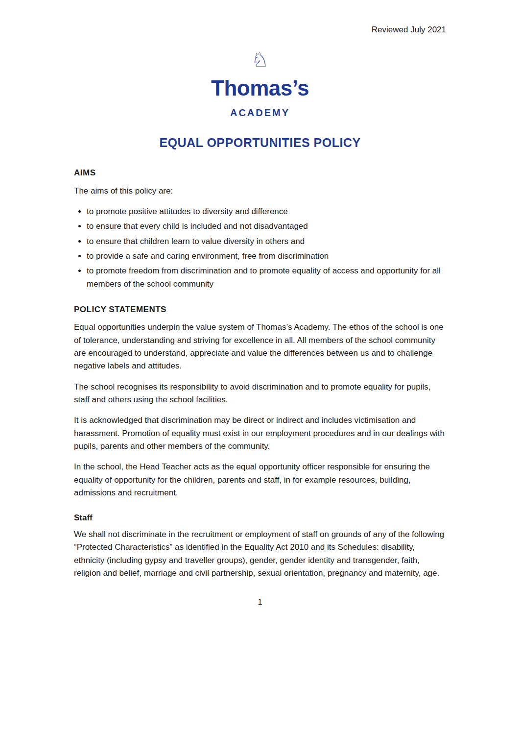Reviewed July 2021
♘
Thomas’s
ACADEMY
EQUAL OPPORTUNITIES POLICY
AIMS
The aims of this policy are:
to promote positive attitudes to diversity and difference
to ensure that every child is included and not disadvantaged
to ensure that children learn to value diversity in others and
to provide a safe and caring environment, free from discrimination
to promote freedom from discrimination and to promote equality of access and opportunity for all members of the school community
POLICY STATEMENTS
Equal opportunities underpin the value system of Thomas’s Academy. The ethos of the school is one of tolerance, understanding and striving for excellence in all. All members of the school community are encouraged to understand, appreciate and value the differences between us and to challenge negative labels and attitudes.
The school recognises its responsibility to avoid discrimination and to promote equality for pupils, staff and others using the school facilities.
It is acknowledged that discrimination may be direct or indirect and includes victimisation and harassment. Promotion of equality must exist in our employment procedures and in our dealings with pupils, parents and other members of the community.
In the school, the Head Teacher acts as the equal opportunity officer responsible for ensuring the equality of opportunity for the children, parents and staff, in for example resources, building, admissions and recruitment.
Staff
We shall not discriminate in the recruitment or employment of staff on grounds of any of the following “Protected Characteristics” as identified in the Equality Act 2010 and its Schedules: disability, ethnicity (including gypsy and traveller groups), gender, gender identity and transgender, faith, religion and belief, marriage and civil partnership, sexual orientation, pregnancy and maternity, age.
1